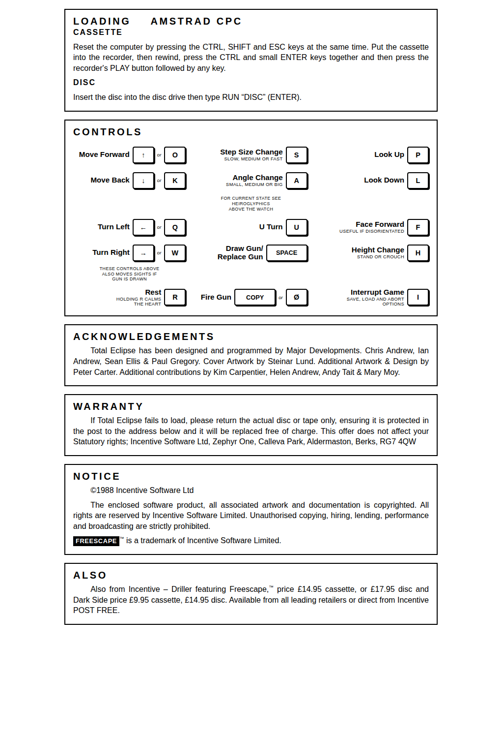LOADING
AMSTRAD CPC
CASSETTE
Reset the computer by pressing the CTRL, SHIFT and ESC keys at the same time. Put the cassette into the recorder, then rewind, press the CTRL and small ENTER keys together and then press the recorder's PLAY button followed by any key.
DISC
Insert the disc into the disc drive then type RUN “DISC” (ENTER).
CONTROLS
Move Forward ↑ or O
Step Size Change SLOW, MEDIUM OR FAST S
Look Up P
Move Back ↓ or K
Angle Change SMALL, MEDIUM OR BIG A
Look Down L
FOR CURRENT STATE SEE
HEIROGLYPHICS
ABOVE THE WATCH
Turn Left ← or Q
U Turn U
Face Forward USEFUL IF DISORIENTATED F
Turn Right → or W
Draw Gun/
Replace Gun SPACE
Height Change STAND OR CROUCH H
THESE CONTROLS ABOVE
ALSO MOVES SIGHTS IF
GUN IS DRAWN
Rest HOLDING R CALMS
THE HEART R
Fire Gun COPY or Ø
Interrupt Game SAVE, LOAD AND ABORT
OPTIONS I
ACKNOWLEDGEMENTS
Total Eclipse has been designed and programmed by Major Developments. Chris Andrew, Ian Andrew, Sean Ellis & Paul Gregory. Cover Artwork by Steinar Lund. Additional Artwork & Design by Peter Carter. Additional contributions by Kim Carpentier, Helen Andrew, Andy Tait & Mary Moy.
WARRANTY
If Total Eclipse fails to load, please return the actual disc or tape only, ensuring it is protected in the post to the address below and it will be replaced free of charge. This offer does not affect your Statutory rights; Incentive Software Ltd, Zephyr One, Calleva Park, Aldermaston, Berks, RG7 4QW
NOTICE
©1988 Incentive Software Ltd
The enclosed software product, all associated artwork and documentation is copyrighted. All rights are reserved by Incentive Software Limited. Unauthorised copying, hiring, lending, performance and broadcasting are strictly prohibited.
FREESCAPE™ is a trademark of Incentive Software Limited.
ALSO
Also from Incentive – Driller featuring Freescape,™ price £14.95 cassette, or £17.95 disc and Dark Side price £9.95 cassette, £14.95 disc. Available from all leading retailers or direct from Incentive POST FREE.